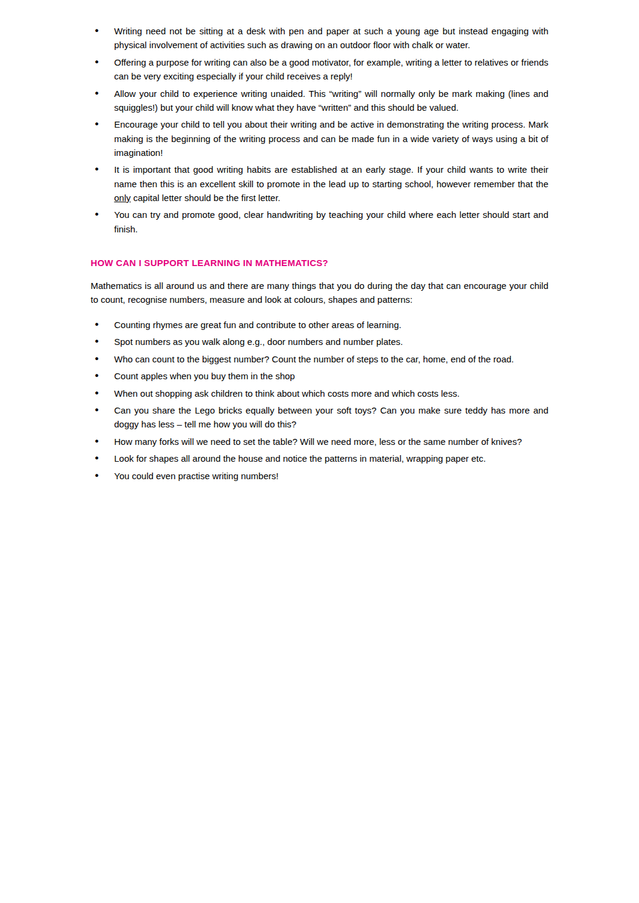Writing need not be sitting at a desk with pen and paper at such a young age but instead engaging with physical involvement of activities such as drawing on an outdoor floor with chalk or water.
Offering a purpose for writing can also be a good motivator, for example, writing a letter to relatives or friends can be very exciting especially if your child receives a reply!
Allow your child to experience writing unaided. This “writing” will normally only be mark making (lines and squiggles!) but your child will know what they have “written” and this should be valued.
Encourage your child to tell you about their writing and be active in demonstrating the writing process. Mark making is the beginning of the writing process and can be made fun in a wide variety of ways using a bit of imagination!
It is important that good writing habits are established at an early stage. If your child wants to write their name then this is an excellent skill to promote in the lead up to starting school, however remember that the only capital letter should be the first letter.
You can try and promote good, clear handwriting by teaching your child where each letter should start and finish.
HOW CAN I SUPPORT LEARNING IN MATHEMATICS?
Mathematics is all around us and there are many things that you do during the day that can encourage your child to count, recognise numbers, measure and look at colours, shapes and patterns:
Counting rhymes are great fun and contribute to other areas of learning.
Spot numbers as you walk along e.g., door numbers and number plates.
Who can count to the biggest number? Count the number of steps to the car, home, end of the road.
Count apples when you buy them in the shop
When out shopping ask children to think about which costs more and which costs less.
Can you share the Lego bricks equally between your soft toys? Can you make sure teddy has more and doggy has less – tell me how you will do this?
How many forks will we need to set the table? Will we need more, less or the same number of knives?
Look for shapes all around the house and notice the patterns in material, wrapping paper etc.
You could even practise writing numbers!